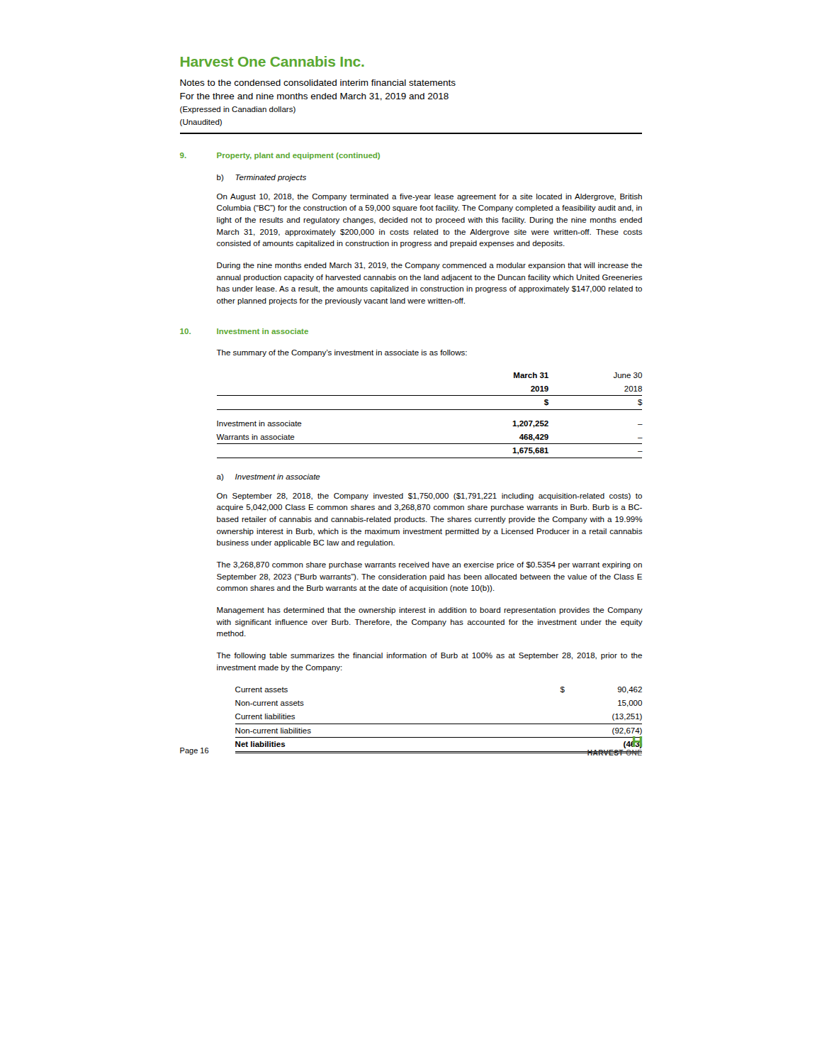Harvest One Cannabis Inc.
Notes to the condensed consolidated interim financial statements
For the three and nine months ended March 31, 2019 and 2018
(Expressed in Canadian dollars)
(Unaudited)
9. Property, plant and equipment (continued)
b) Terminated projects
On August 10, 2018, the Company terminated a five-year lease agreement for a site located in Aldergrove, British Columbia (“BC”) for the construction of a 59,000 square foot facility. The Company completed a feasibility audit and, in light of the results and regulatory changes, decided not to proceed with this facility. During the nine months ended March 31, 2019, approximately $200,000 in costs related to the Aldergrove site were written-off. These costs consisted of amounts capitalized in construction in progress and prepaid expenses and deposits.
During the nine months ended March 31, 2019, the Company commenced a modular expansion that will increase the annual production capacity of harvested cannabis on the land adjacent to the Duncan facility which United Greeneries has under lease. As a result, the amounts capitalized in construction in progress of approximately $147,000 related to other planned projects for the previously vacant land were written-off.
10. Investment in associate
The summary of the Company’s investment in associate is as follows:
| | March 31 | June 30 |
| | 2019 | 2018 |
| | $ | $ |
| Investment in associate | 1,207,252 | – |
| Warrants in associate | 468,429 | – |
| | 1,675,681 | – |
a) Investment in associate
On September 28, 2018, the Company invested $1,750,000 ($1,791,221 including acquisition-related costs) to acquire 5,042,000 Class E common shares and 3,268,870 common share purchase warrants in Burb. Burb is a BC-based retailer of cannabis and cannabis-related products. The shares currently provide the Company with a 19.99% ownership interest in Burb, which is the maximum investment permitted by a Licensed Producer in a retail cannabis business under applicable BC law and regulation.
The 3,268,870 common share purchase warrants received have an exercise price of $0.5354 per warrant expiring on September 28, 2023 (“Burb warrants”). The consideration paid has been allocated between the value of the Class E common shares and the Burb warrants at the date of acquisition (note 10(b)).
Management has determined that the ownership interest in addition to board representation provides the Company with significant influence over Burb. Therefore, the Company has accounted for the investment under the equity method.
The following table summarizes the financial information of Burb at 100% as at September 28, 2018, prior to the investment made by the Company:
| Current assets | $ | 90,462 |
| Non-current assets | | 15,000 |
| Current liabilities | | (13,251) |
| Non-current liabilities | | (92,674) |
| Net liabilities | | (463) |
Page 16
H
HARVEST ONE